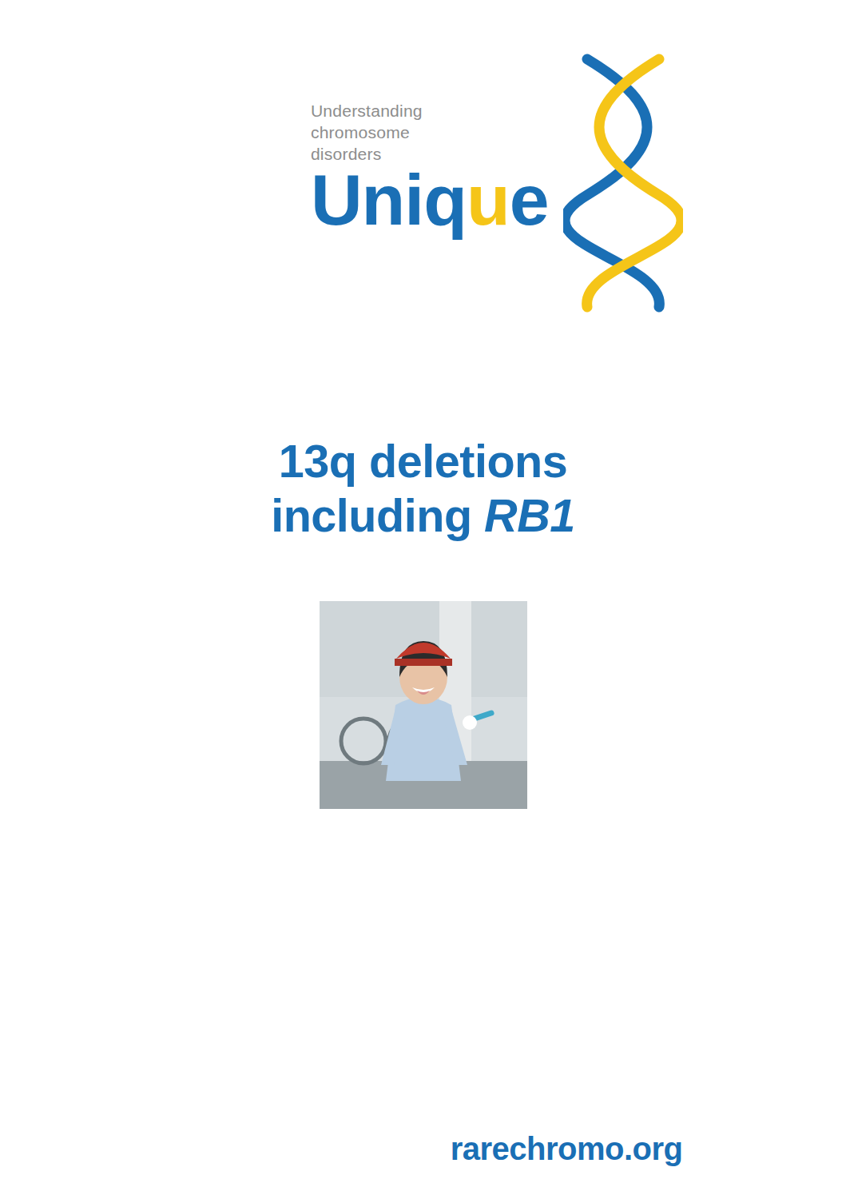Understanding
chromosome
disorders
Unique
13q deletions
including RB1
rarechromo.org